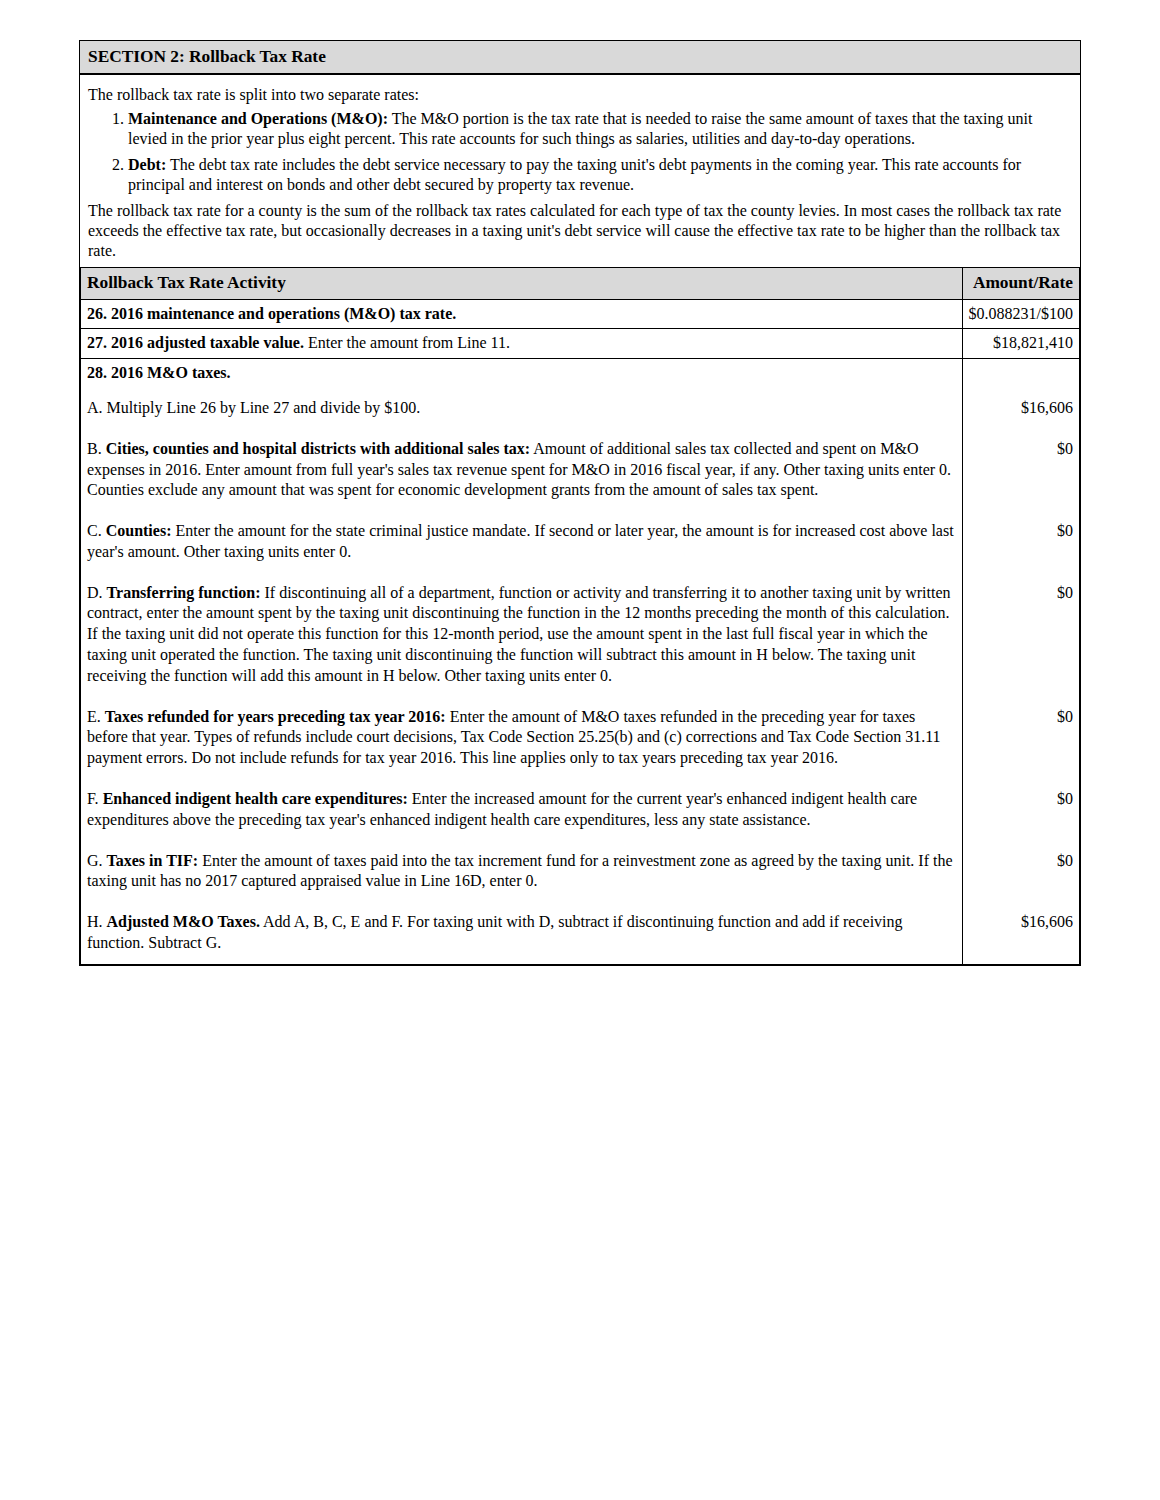SECTION 2: Rollback Tax Rate
The rollback tax rate is split into two separate rates:
Maintenance and Operations (M&O): The M&O portion is the tax rate that is needed to raise the same amount of taxes that the taxing unit levied in the prior year plus eight percent. This rate accounts for such things as salaries, utilities and day-to-day operations.
Debt: The debt tax rate includes the debt service necessary to pay the taxing unit's debt payments in the coming year. This rate accounts for principal and interest on bonds and other debt secured by property tax revenue.
The rollback tax rate for a county is the sum of the rollback tax rates calculated for each type of tax the county levies. In most cases the rollback tax rate exceeds the effective tax rate, but occasionally decreases in a taxing unit's debt service will cause the effective tax rate to be higher than the rollback tax rate.
| Rollback Tax Rate Activity | Amount/Rate |
| --- | --- |
| 26. 2016 maintenance and operations (M&O) tax rate. | $0.088231/$100 |
| 27. 2016 adjusted taxable value. Enter the amount from Line 11. | $18,821,410 |
| 28. 2016 M&O taxes. | |
| A. Multiply Line 26 by Line 27 and divide by $100. | $16,606 |
| B. Cities, counties and hospital districts with additional sales tax: Amount of additional sales tax collected and spent on M&O expenses in 2016. Enter amount from full year's sales tax revenue spent for M&O in 2016 fiscal year, if any. Other taxing units enter 0. Counties exclude any amount that was spent for economic development grants from the amount of sales tax spent. | $0 |
| C. Counties: Enter the amount for the state criminal justice mandate. If second or later year, the amount is for increased cost above last year's amount. Other taxing units enter 0. | $0 |
| D. Transferring function: If discontinuing all of a department, function or activity and transferring it to another taxing unit by written contract, enter the amount spent by the taxing unit discontinuing the function in the 12 months preceding the month of this calculation. If the taxing unit did not operate this function for this 12-month period, use the amount spent in the last full fiscal year in which the taxing unit operated the function. The taxing unit discontinuing the function will subtract this amount in H below. The taxing unit receiving the function will add this amount in H below. Other taxing units enter 0. | $0 |
| E. Taxes refunded for years preceding tax year 2016: Enter the amount of M&O taxes refunded in the preceding year for taxes before that year. Types of refunds include court decisions, Tax Code Section 25.25(b) and (c) corrections and Tax Code Section 31.11 payment errors. Do not include refunds for tax year 2016. This line applies only to tax years preceding tax year 2016. | $0 |
| F. Enhanced indigent health care expenditures: Enter the increased amount for the current year's enhanced indigent health care expenditures above the preceding tax year's enhanced indigent health care expenditures, less any state assistance. | $0 |
| G. Taxes in TIF: Enter the amount of taxes paid into the tax increment fund for a reinvestment zone as agreed by the taxing unit. If the taxing unit has no 2017 captured appraised value in Line 16D, enter 0. | $0 |
| H. Adjusted M&O Taxes. Add A, B, C, E and F. For taxing unit with D, subtract if discontinuing function and add if receiving function. Subtract G. | $16,606 |